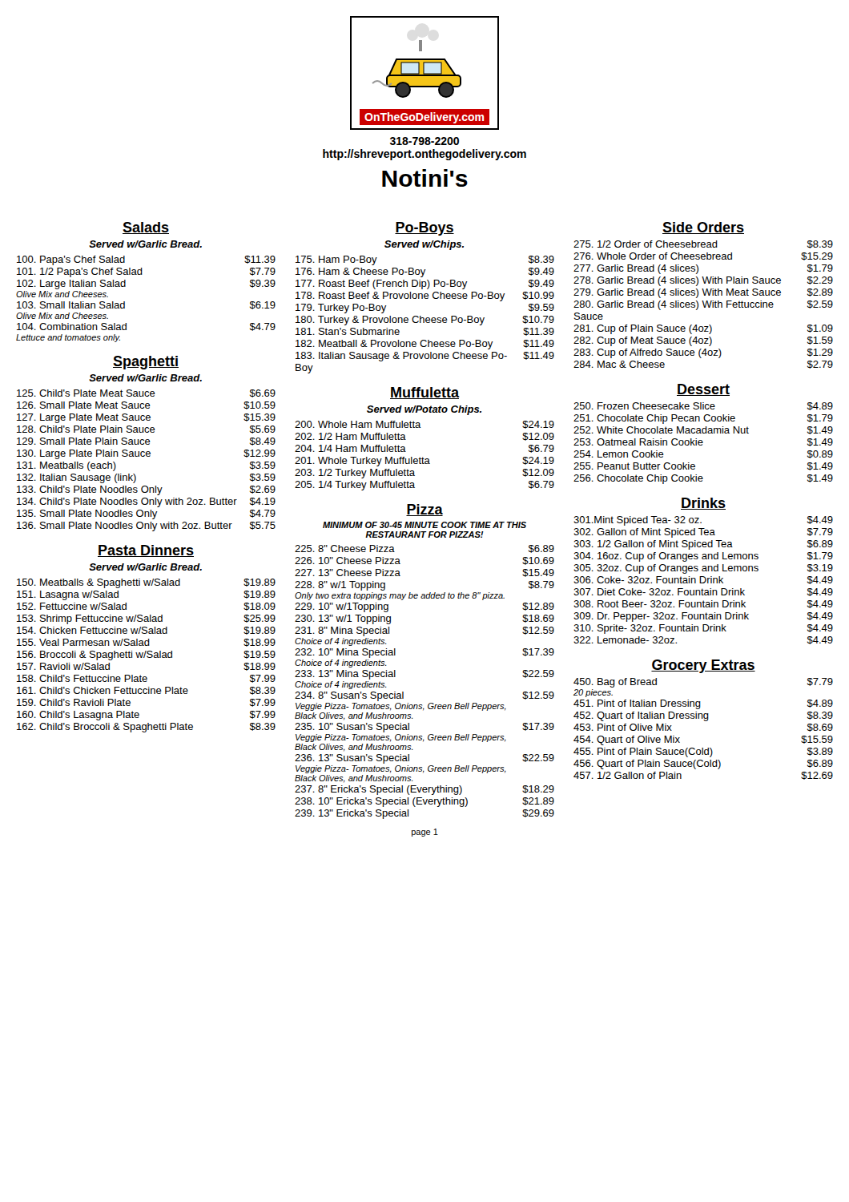OnTheGoDelivery.com
318-798-2200
http://shreveport.onthegodelivery.com
Notini's
Salads
Served w/Garlic Bread.
| 100. Papa's Chef Salad | $11.39 |
| 101. 1/2 Papa's Chef Salad | $7.79 |
| 102. Large Italian Salad Olive Mix and Cheeses. | $9.39 |
| 103. Small Italian Salad Olive Mix and Cheeses. | $6.19 |
| 104. Combination Salad Lettuce and tomatoes only. | $4.79 |
Spaghetti
Served w/Garlic Bread.
| 125. Child's Plate Meat Sauce | $6.69 |
| 126. Small Plate Meat Sauce | $10.59 |
| 127. Large Plate Meat Sauce | $15.39 |
| 128. Child's Plate Plain Sauce | $5.69 |
| 129. Small Plate Plain Sauce | $8.49 |
| 130. Large Plate Plain Sauce | $12.99 |
| 131. Meatballs (each) | $3.59 |
| 132. Italian Sausage (link) | $3.59 |
| 133. Child's Plate Noodles Only | $2.69 |
| 134. Child's Plate Noodles Only with 2oz. Butter | $4.19 |
| 135. Small Plate Noodles Only | $4.79 |
| 136. Small Plate Noodles Only with 2oz. Butter | $5.75 |
Pasta Dinners
Served w/Garlic Bread.
| 150. Meatballs & Spaghetti w/Salad | $19.89 |
| 151. Lasagna w/Salad | $19.89 |
| 152. Fettuccine w/Salad | $18.09 |
| 153. Shrimp Fettuccine w/Salad | $25.99 |
| 154. Chicken Fettuccine w/Salad | $19.89 |
| 155. Veal Parmesan w/Salad | $18.99 |
| 156. Broccoli & Spaghetti w/Salad | $19.59 |
| 157. Ravioli w/Salad | $18.99 |
| 158. Child's Fettuccine Plate | $7.99 |
| 161. Child's Chicken Fettuccine Plate | $8.39 |
| 159. Child's Ravioli Plate | $7.99 |
| 160. Child's Lasagna Plate | $7.99 |
| 162. Child's Broccoli & Spaghetti Plate | $8.39 |
Po-Boys
Served w/Chips.
| 175. Ham Po-Boy | $8.39 |
| 176. Ham & Cheese Po-Boy | $9.49 |
| 177. Roast Beef (French Dip) Po-Boy | $9.49 |
| 178. Roast Beef & Provolone Cheese Po-Boy | $10.99 |
| 179. Turkey Po-Boy | $9.59 |
| 180. Turkey & Provolone Cheese Po-Boy | $10.79 |
| 181. Stan's Submarine | $11.39 |
| 182. Meatball & Provolone Cheese Po-Boy | $11.49 |
| 183. Italian Sausage & Provolone Cheese Po-Boy | $11.49 |
Muffuletta
Served w/Potato Chips.
| 200. Whole Ham Muffuletta | $24.19 |
| 202. 1/2 Ham Muffuletta | $12.09 |
| 204. 1/4 Ham Muffuletta | $6.79 |
| 201. Whole Turkey Muffuletta | $24.19 |
| 203. 1/2 Turkey Muffuletta | $12.09 |
| 205. 1/4 Turkey Muffuletta | $6.79 |
Pizza
MINIMUM OF 30-45 MINUTE COOK TIME AT THIS RESTAURANT FOR PIZZAS!
| 225. 8" Cheese Pizza | $6.89 |
| 226. 10" Cheese Pizza | $10.69 |
| 227. 13" Cheese Pizza | $15.49 |
| 228. 8" w/1 Topping Only two extra toppings may be added to the 8" pizza. | $8.79 |
| 229. 10" w/1Topping | $12.89 |
| 230. 13" w/1 Topping | $18.69 |
| 231. 8" Mina Special Choice of 4 ingredients. | $12.59 |
| 232. 10" Mina Special Choice of 4 ingredients. | $17.39 |
| 233. 13" Mina Special Choice of 4 ingredients. | $22.59 |
| 234. 8" Susan's Special Veggie Pizza- Tomatoes, Onions, Green Bell Peppers, Black Olives, and Mushrooms. | $12.59 |
| 235. 10" Susan's Special Veggie Pizza- Tomatoes, Onions, Green Bell Peppers, Black Olives, and Mushrooms. | $17.39 |
| 236. 13" Susan's Special Veggie Pizza- Tomatoes, Onions, Green Bell Peppers, Black Olives, and Mushrooms. | $22.59 |
| 237. 8" Ericka's Special (Everything) | $18.29 |
| 238. 10" Ericka's Special (Everything) | $21.89 |
| 239. 13" Ericka's Special | $29.69 |
Side Orders
| 275. 1/2 Order of Cheesebread | $8.39 |
| 276. Whole Order of Cheesebread | $15.29 |
| 277. Garlic Bread (4 slices) | $1.79 |
| 278. Garlic Bread (4 slices) With Plain Sauce | $2.29 |
| 279. Garlic Bread (4 slices) With Meat Sauce | $2.89 |
| 280. Garlic Bread (4 slices) With Fettuccine Sauce | $2.59 |
| 281. Cup of Plain Sauce (4oz) | $1.09 |
| 282. Cup of Meat Sauce (4oz) | $1.59 |
| 283. Cup of Alfredo Sauce (4oz) | $1.29 |
| 284. Mac & Cheese | $2.79 |
Dessert
| 250. Frozen Cheesecake Slice | $4.89 |
| 251. Chocolate Chip Pecan Cookie | $1.79 |
| 252. White Chocolate Macadamia Nut | $1.49 |
| 253. Oatmeal Raisin Cookie | $1.49 |
| 254. Lemon Cookie | $0.89 |
| 255. Peanut Butter Cookie | $1.49 |
| 256. Chocolate Chip Cookie | $1.49 |
Drinks
| 301.Mint Spiced Tea- 32 oz. | $4.49 |
| 302. Gallon of Mint Spiced Tea | $7.79 |
| 303. 1/2 Gallon of Mint Spiced Tea | $6.89 |
| 304. 16oz. Cup of Oranges and Lemons | $1.79 |
| 305. 32oz. Cup of Oranges and Lemons | $3.19 |
| 306. Coke- 32oz. Fountain Drink | $4.49 |
| 307. Diet Coke- 32oz. Fountain Drink | $4.49 |
| 308. Root Beer- 32oz. Fountain Drink | $4.49 |
| 309. Dr. Pepper- 32oz. Fountain Drink | $4.49 |
| 310. Sprite- 32oz. Fountain Drink | $4.49 |
| 322. Lemonade- 32oz. | $4.49 |
Grocery Extras
| 450. Bag of Bread 20 pieces. | $7.79 |
| 451. Pint of Italian Dressing | $4.89 |
| 452. Quart of Italian Dressing | $8.39 |
| 453. Pint of Olive Mix | $8.69 |
| 454. Quart of Olive Mix | $15.59 |
| 455. Pint of Plain Sauce(Cold) | $3.89 |
| 456. Quart of Plain Sauce(Cold) | $6.89 |
| 457. 1/2 Gallon of Plain | $12.69 |
page 1